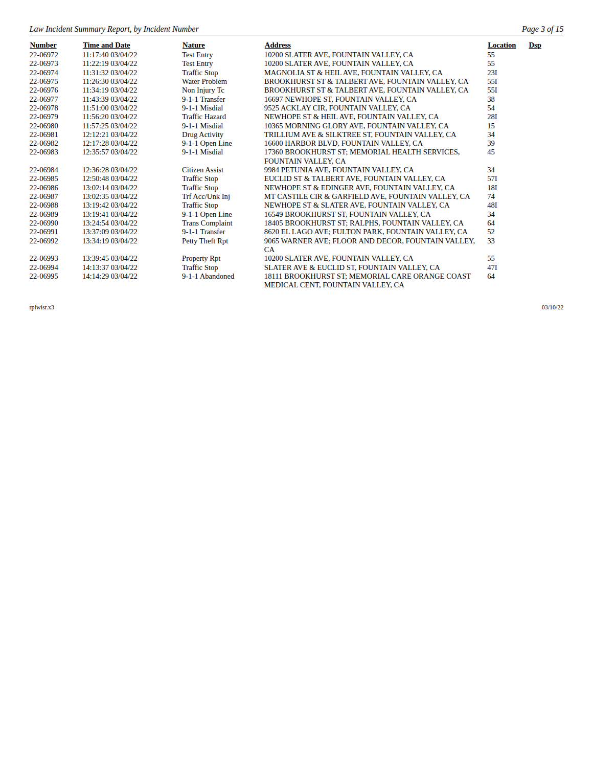Law Incident Summary Report, by Incident Number Page 3 of 15
| Number | Time and Date | Nature | Address | Location | Dsp |
| --- | --- | --- | --- | --- | --- |
| 22-06972 | 11:17:40 03/04/22 | Test Entry | 10200 SLATER AVE, FOUNTAIN VALLEY, CA | 55 | |
| 22-06973 | 11:22:19 03/04/22 | Test Entry | 10200 SLATER AVE, FOUNTAIN VALLEY, CA | 55 | |
| 22-06974 | 11:31:32 03/04/22 | Traffic Stop | MAGNOLIA ST & HEIL AVE, FOUNTAIN VALLEY, CA | 23I | |
| 22-06975 | 11:26:30 03/04/22 | Water Problem | BROOKHURST ST & TALBERT AVE, FOUNTAIN VALLEY, CA | 55I | |
| 22-06976 | 11:34:19 03/04/22 | Non Injury Tc | BROOKHURST ST & TALBERT AVE, FOUNTAIN VALLEY, CA | 55I | |
| 22-06977 | 11:43:39 03/04/22 | 9-1-1 Transfer | 16697 NEWHOPE ST, FOUNTAIN VALLEY, CA | 38 | |
| 22-06978 | 11:51:00 03/04/22 | 9-1-1 Misdial | 9525 ACKLAY CIR, FOUNTAIN VALLEY, CA | 54 | |
| 22-06979 | 11:56:20 03/04/22 | Traffic Hazard | NEWHOPE ST & HEIL AVE, FOUNTAIN VALLEY, CA | 28I | |
| 22-06980 | 11:57:25 03/04/22 | 9-1-1 Misdial | 10365 MORNING GLORY AVE, FOUNTAIN VALLEY, CA | 15 | |
| 22-06981 | 12:12:21 03/04/22 | Drug Activity | TRILLIUM AVE & SILKTREE ST, FOUNTAIN VALLEY, CA | 34 | |
| 22-06982 | 12:17:28 03/04/22 | 9-1-1 Open Line | 16600 HARBOR BLVD, FOUNTAIN VALLEY, CA | 39 | |
| 22-06983 | 12:35:57 03/04/22 | 9-1-1 Misdial | 17360 BROOKHURST ST; MEMORIAL HEALTH SERVICES, FOUNTAIN VALLEY, CA | 45 | |
| 22-06984 | 12:36:28 03/04/22 | Citizen Assist | 9984 PETUNIA AVE, FOUNTAIN VALLEY, CA | 34 | |
| 22-06985 | 12:50:48 03/04/22 | Traffic Stop | EUCLID ST & TALBERT AVE, FOUNTAIN VALLEY, CA | 57I | |
| 22-06986 | 13:02:14 03/04/22 | Traffic Stop | NEWHOPE ST & EDINGER AVE, FOUNTAIN VALLEY, CA | 18I | |
| 22-06987 | 13:02:35 03/04/22 | Trf Acc/Unk Inj | MT CASTILE CIR & GARFIELD AVE, FOUNTAIN VALLEY, CA | 74 | |
| 22-06988 | 13:19:42 03/04/22 | Traffic Stop | NEWHOPE ST & SLATER AVE, FOUNTAIN VALLEY, CA | 48I | |
| 22-06989 | 13:19:41 03/04/22 | 9-1-1 Open Line | 16549 BROOKHURST ST, FOUNTAIN VALLEY, CA | 34 | |
| 22-06990 | 13:24:54 03/04/22 | Trans Complaint | 18405 BROOKHURST ST; RALPHS, FOUNTAIN VALLEY, CA | 64 | |
| 22-06991 | 13:37:09 03/04/22 | 9-1-1 Transfer | 8620 EL LAGO AVE; FULTON PARK, FOUNTAIN VALLEY, CA | 52 | |
| 22-06992 | 13:34:19 03/04/22 | Petty Theft Rpt | 9065 WARNER AVE; FLOOR AND DECOR, FOUNTAIN VALLEY, CA | 33 | |
| 22-06993 | 13:39:45 03/04/22 | Property Rpt | 10200 SLATER AVE, FOUNTAIN VALLEY, CA | 55 | |
| 22-06994 | 14:13:37 03/04/22 | Traffic Stop | SLATER AVE & EUCLID ST, FOUNTAIN VALLEY, CA | 47I | |
| 22-06995 | 14:14:29 03/04/22 | 9-1-1 Abandoned | 18111 BROOKHURST ST; MEMORIAL CARE ORANGE COAST MEDICAL CENT, FOUNTAIN VALLEY, CA | 64 | |
rplwisr.x3 03/10/22